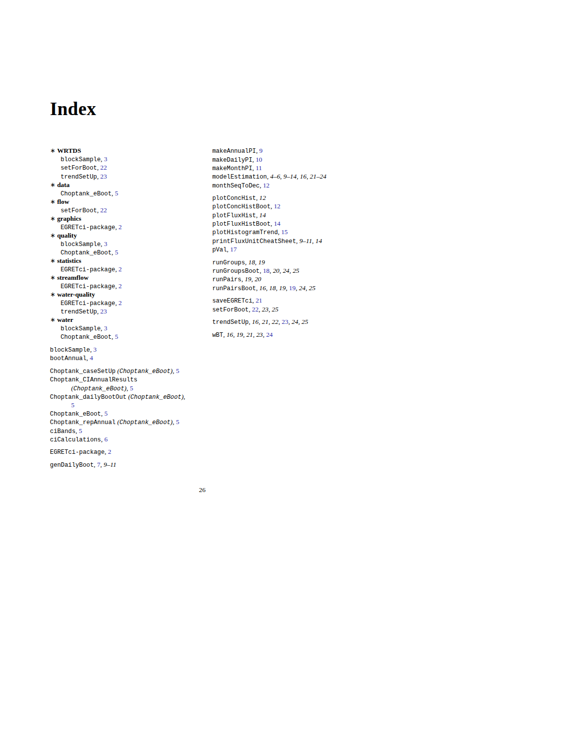Index
∗ WRTDS
blockSample, 3
setForBoot, 22
trendSetUp, 23
∗ data
Choptank_eBoot, 5
∗ flow
setForBoot, 22
∗ graphics
EGRETci-package, 2
∗ quality
blockSample, 3
Choptank_eBoot, 5
∗ statistics
EGRETci-package, 2
∗ streamflow
EGRETci-package, 2
∗ water-quality
EGRETci-package, 2
trendSetUp, 23
∗ water
blockSample, 3
Choptank_eBoot, 5
blockSample, 3
bootAnnual, 4
Choptank_caseSetUp (Choptank_eBoot), 5
Choptank_CIAnnualResults
(Choptank_eBoot), 5
Choptank_dailyBootOut (Choptank_eBoot),
5
Choptank_eBoot, 5
Choptank_repAnnual (Choptank_eBoot), 5
ciBands, 5
ciCalculations, 6
EGRETci-package, 2
genDailyBoot, 7, 9–11
makeAnnualPI, 9
makeDailyPI, 10
makeMonthPI, 11
modelEstimation, 4–6, 9–14, 16, 21–24
monthSeqToDec, 12
plotConcHist, 12
plotConcHistBoot, 12
plotFluxHist, 14
plotFluxHistBoot, 14
plotHistogramTrend, 15
printFluxUnitCheatSheet, 9–11, 14
pVal, 17
runGroups, 18, 19
runGroupsBoot, 18, 20, 24, 25
runPairs, 19, 20
runPairsBoot, 16, 18, 19, 19, 24, 25
saveEGRETci, 21
setForBoot, 22, 23, 25
trendSetUp, 16, 21, 22, 23, 24, 25
wBT, 16, 19, 21, 23, 24
26